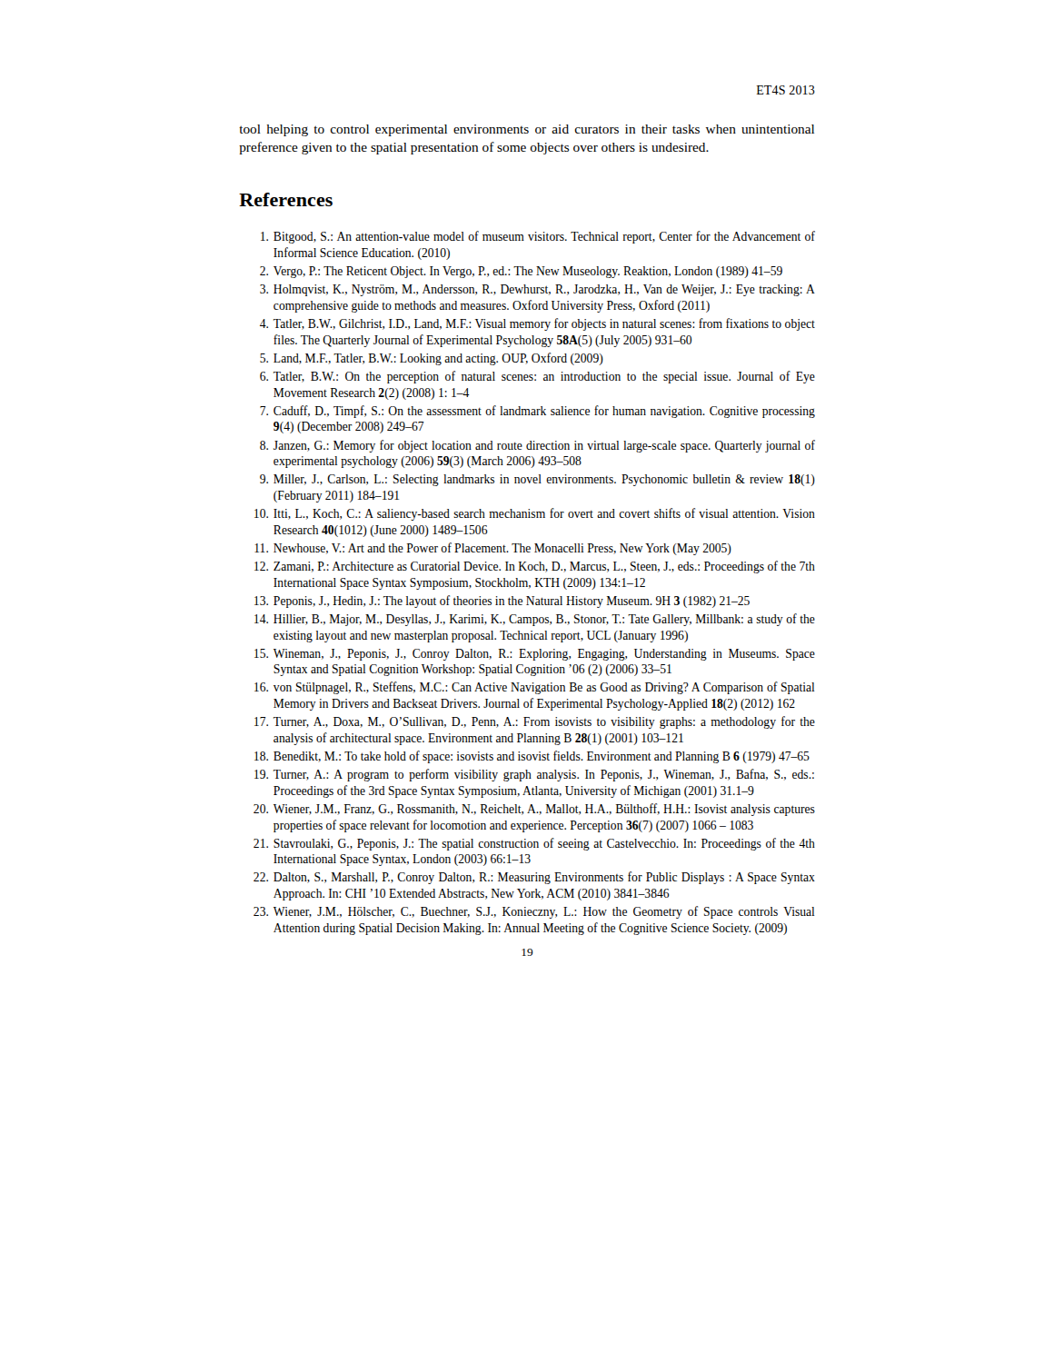ET4S 2013
tool helping to control experimental environments or aid curators in their tasks when unintentional preference given to the spatial presentation of some objects over others is undesired.
References
Bitgood, S.: An attention-value model of museum visitors. Technical report, Center for the Advancement of Informal Science Education. (2010)
Vergo, P.: The Reticent Object. In Vergo, P., ed.: The New Museology. Reaktion, London (1989) 41–59
Holmqvist, K., Nyström, M., Andersson, R., Dewhurst, R., Jarodzka, H., Van de Weijer, J.: Eye tracking: A comprehensive guide to methods and measures. Oxford University Press, Oxford (2011)
Tatler, B.W., Gilchrist, I.D., Land, M.F.: Visual memory for objects in natural scenes: from fixations to object files. The Quarterly Journal of Experimental Psychology 58A(5) (July 2005) 931–60
Land, M.F., Tatler, B.W.: Looking and acting. OUP, Oxford (2009)
Tatler, B.W.: On the perception of natural scenes: an introduction to the special issue. Journal of Eye Movement Research 2(2) (2008) 1: 1–4
Caduff, D., Timpf, S.: On the assessment of landmark salience for human navigation. Cognitive processing 9(4) (December 2008) 249–67
Janzen, G.: Memory for object location and route direction in virtual large-scale space. Quarterly journal of experimental psychology (2006) 59(3) (March 2006) 493–508
Miller, J., Carlson, L.: Selecting landmarks in novel environments. Psychonomic bulletin & review 18(1) (February 2011) 184–191
Itti, L., Koch, C.: A saliency-based search mechanism for overt and covert shifts of visual attention. Vision Research 40(1012) (June 2000) 1489–1506
Newhouse, V.: Art and the Power of Placement. The Monacelli Press, New York (May 2005)
Zamani, P.: Architecture as Curatorial Device. In Koch, D., Marcus, L., Steen, J., eds.: Proceedings of the 7th International Space Syntax Symposium, Stockholm, KTH (2009) 134:1–12
Peponis, J., Hedin, J.: The layout of theories in the Natural History Museum. 9H 3 (1982) 21–25
Hillier, B., Major, M., Desyllas, J., Karimi, K., Campos, B., Stonor, T.: Tate Gallery, Millbank: a study of the existing layout and new masterplan proposal. Technical report, UCL (January 1996)
Wineman, J., Peponis, J., Conroy Dalton, R.: Exploring, Engaging, Understanding in Museums. Space Syntax and Spatial Cognition Workshop: Spatial Cognition ’06 (2) (2006) 33–51
von Stülpnagel, R., Steffens, M.C.: Can Active Navigation Be as Good as Driving? A Comparison of Spatial Memory in Drivers and Backseat Drivers. Journal of Experimental Psychology-Applied 18(2) (2012) 162
Turner, A., Doxa, M., O’Sullivan, D., Penn, A.: From isovists to visibility graphs: a methodology for the analysis of architectural space. Environment and Planning B 28(1) (2001) 103–121
Benedikt, M.: To take hold of space: isovists and isovist fields. Environment and Planning B 6 (1979) 47–65
Turner, A.: A program to perform visibility graph analysis. In Peponis, J., Wineman, J., Bafna, S., eds.: Proceedings of the 3rd Space Syntax Symposium, Atlanta, University of Michigan (2001) 31.1–9
Wiener, J.M., Franz, G., Rossmanith, N., Reichelt, A., Mallot, H.A., Bülthoff, H.H.: Isovist analysis captures properties of space relevant for locomotion and experience. Perception 36(7) (2007) 1066 – 1083
Stavroulaki, G., Peponis, J.: The spatial construction of seeing at Castelvecchio. In: Proceedings of the 4th International Space Syntax, London (2003) 66:1–13
Dalton, S., Marshall, P., Conroy Dalton, R.: Measuring Environments for Public Displays : A Space Syntax Approach. In: CHI ’10 Extended Abstracts, New York, ACM (2010) 3841–3846
Wiener, J.M., Hölscher, C., Buechner, S.J., Konieczny, L.: How the Geometry of Space controls Visual Attention during Spatial Decision Making. In: Annual Meeting of the Cognitive Science Society. (2009)
19